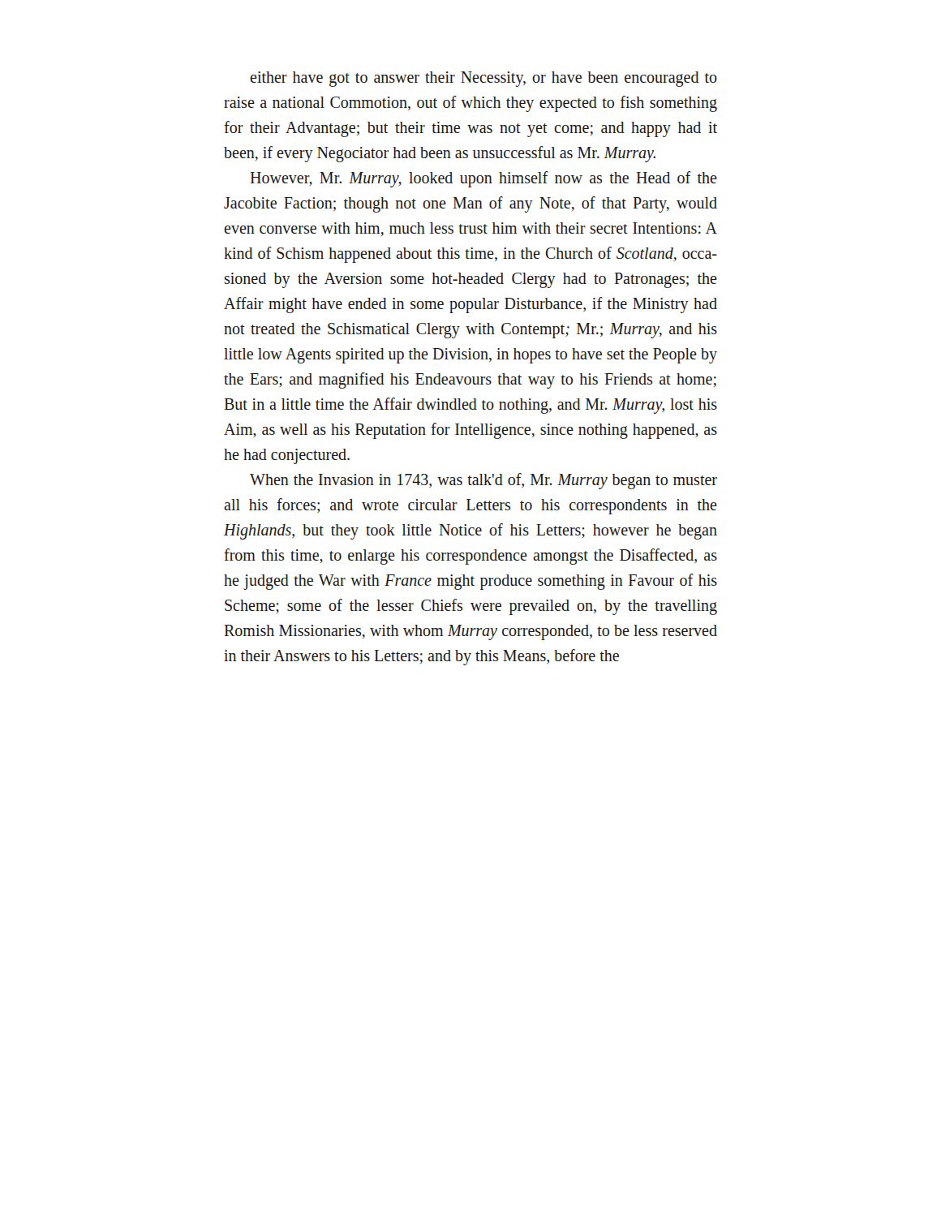either have got to answer their Necessity, or have been encouraged to raise a national Commotion, out of which they expected to fish something for their Advantage; but their time was not yet come; and happy had it been, if every Negociator had been as unsuccessful as Mr. Murray.
However, Mr. Murray, looked upon himself now as the Head of the Jacobite Faction; though not one Man of any Note, of that Party, would even converse with him, much less trust him with their secret Intentions: A kind of Schism happened about this time, in the Church of Scotland, occasioned by the Aversion some hot-headed Clergy had to Patronages; the Affair might have ended in some popular Disturbance, if the Ministry had not treated the Schismatical Clergy with Contempt; Mr.; Murray, and his little low Agents spirited up the Division, in hopes to have set the People by the Ears; and magnified his Endeavours that way to his Friends at home; But in a little time the Affair dwindled to nothing, and Mr. Murray, lost his Aim, as well as his Reputation for Intelligence, since nothing happened, as he had conjectured.
When the Invasion in 1743, was talk'd of, Mr. Murray began to muster all his forces; and wrote circular Letters to his correspondents in the Highlands, but they took little Notice of his Letters; however he began from this time, to enlarge his correspondence amongst the Disaffected, as he judged the War with France might produce something in Favour of his Scheme; some of the lesser Chiefs were prevailed on, by the travelling Romish Missionaries, with whom Murray corresponded, to be less reserved in their Answers to his Letters; and by this Means, before the